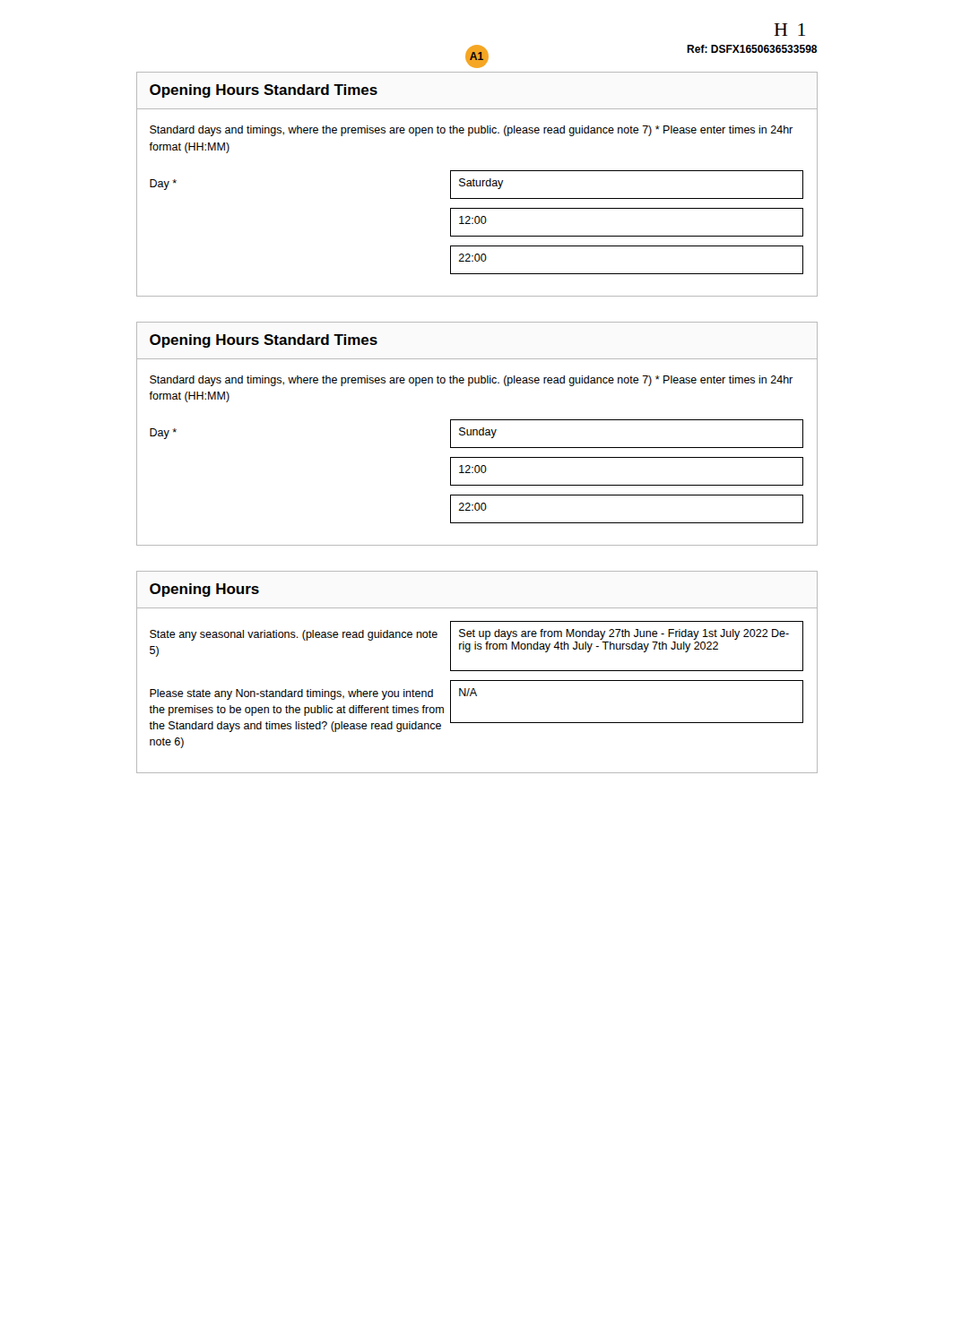H 1
A1
Ref: DSFX1650636533598
Opening Hours Standard Times
Standard days and timings, where the premises are open to the public. (please read guidance note 7) * Please enter times in 24hr format (HH:MM)
Day *
Saturday
12:00
22:00
Opening Hours Standard Times
Standard days and timings, where the premises are open to the public. (please read guidance note 7) * Please enter times in 24hr format (HH:MM)
Day *
Sunday
12:00
22:00
Opening Hours
State any seasonal variations. (please read guidance note 5)
Set up days are from Monday 27th June - Friday 1st July 2022 De-rig is from Monday 4th July - Thursday 7th July 2022
Please state any Non-standard timings, where you intend the premises to be open to the public at different times from the Standard days and times listed? (please read guidance note 6)
N/A